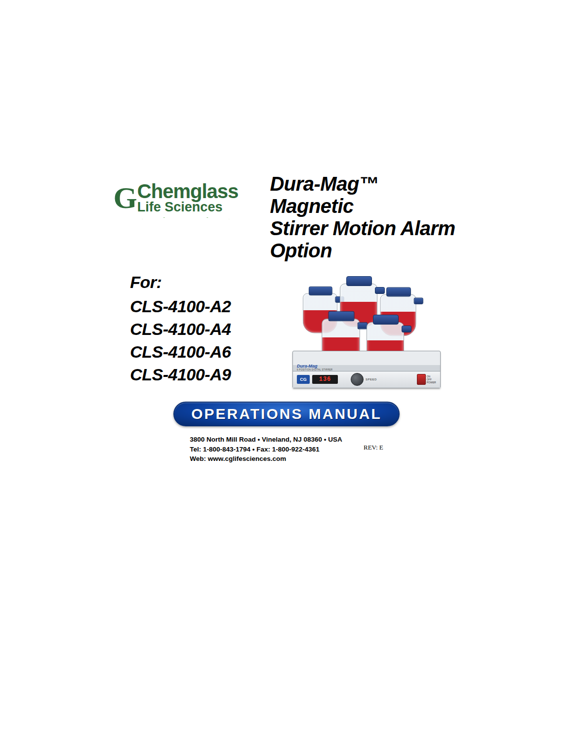G Chemglass Life Sciences
Dura-Mag™ Magnetic
Stirrer Motion Alarm
Option
For:
CLS-4100-A2
CLS-4100-A4
CLS-4100-A6
CLS-4100-A9
Dura-Mag6 POSITION DIGITAL STIRRER
CG
136
SPEED
ON
OFF
POWER
OPERATIONS MANUAL
3800 North Mill Road • Vineland, NJ 08360 • USA
Tel: 1-800-843-1794 • Fax: 1-800-922-4361
Web: www.cglifesciences.com
REV: E